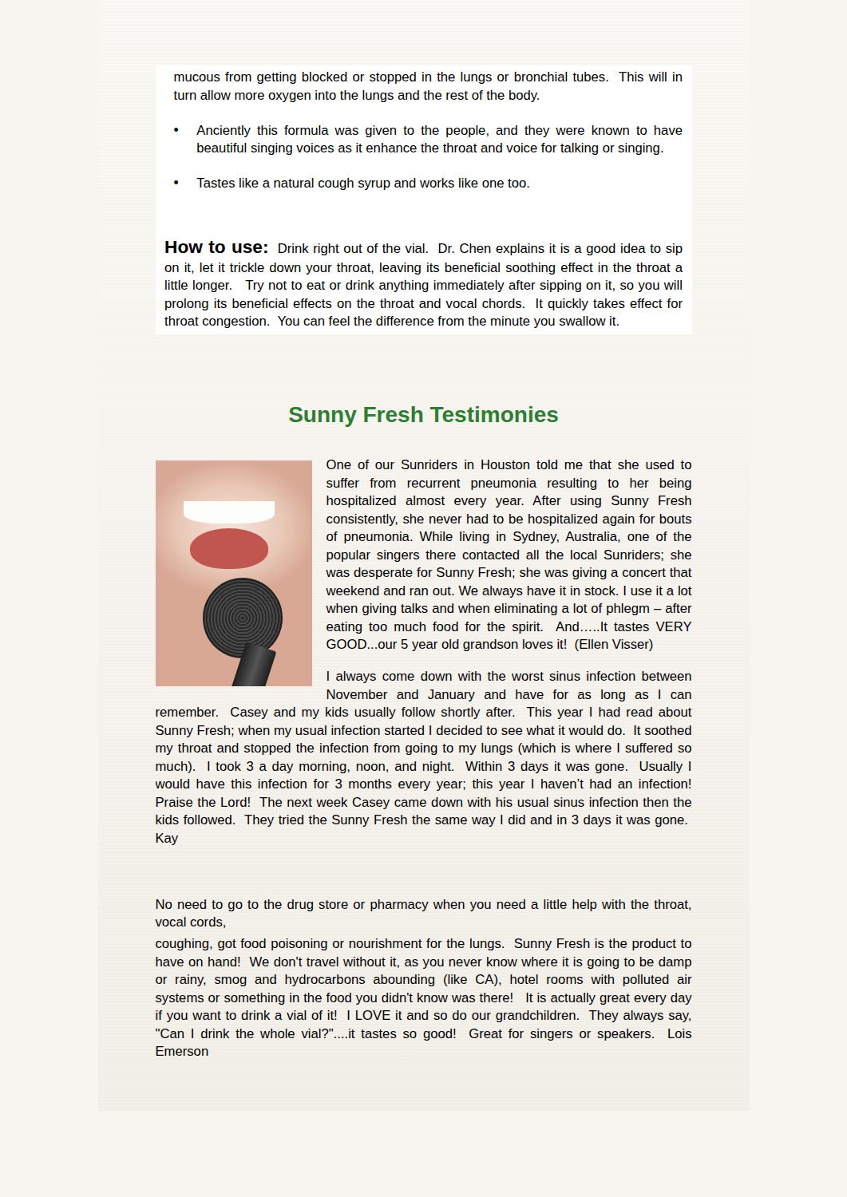mucous from getting blocked or stopped in the lungs or bronchial tubes. This will in turn allow more oxygen into the lungs and the rest of the body.
Anciently this formula was given to the people, and they were known to have beautiful singing voices as it enhance the throat and voice for talking or singing.
Tastes like a natural cough syrup and works like one too.
How to use: Drink right out of the vial. Dr. Chen explains it is a good idea to sip on it, let it trickle down your throat, leaving its beneficial soothing effect in the throat a little longer. Try not to eat or drink anything immediately after sipping on it, so you will prolong its beneficial effects on the throat and vocal chords. It quickly takes effect for throat congestion. You can feel the difference from the minute you swallow it.
Sunny Fresh Testimonies
One of our Sunriders in Houston told me that she used to suffer from recurrent pneumonia resulting to her being hospitalized almost every year. After using Sunny Fresh consistently, she never had to be hospitalized again for bouts of pneumonia. While living in Sydney, Australia, one of the popular singers there contacted all the local Sunriders; she was desperate for Sunny Fresh; she was giving a concert that weekend and ran out. We always have it in stock. I use it a lot when giving talks and when eliminating a lot of phlegm – after eating too much food for the spirit. And…..It tastes VERY GOOD...our 5 year old grandson loves it! (Ellen Visser)
I always come down with the worst sinus infection between November and January and have for as long as I can remember. Casey and my kids usually follow shortly after. This year I had read about Sunny Fresh; when my usual infection started I decided to see what it would do. It soothed my throat and stopped the infection from going to my lungs (which is where I suffered so much). I took 3 a day morning, noon, and night. Within 3 days it was gone. Usually I would have this infection for 3 months every year; this year I haven’t had an infection! Praise the Lord! The next week Casey came down with his usual sinus infection then the kids followed. They tried the Sunny Fresh the same way I did and in 3 days it was gone. Kay
No need to go to the drug store or pharmacy when you need a little help with the throat, vocal cords,
coughing, got food poisoning or nourishment for the lungs. Sunny Fresh is the product to have on hand! We don't travel without it, as you never know where it is going to be damp or rainy, smog and hydrocarbons abounding (like CA), hotel rooms with polluted air systems or something in the food you didn't know was there! It is actually great every day if you want to drink a vial of it! I LOVE it and so do our grandchildren. They always say, "Can I drink the whole vial?"....it tastes so good! Great for singers or speakers. Lois Emerson